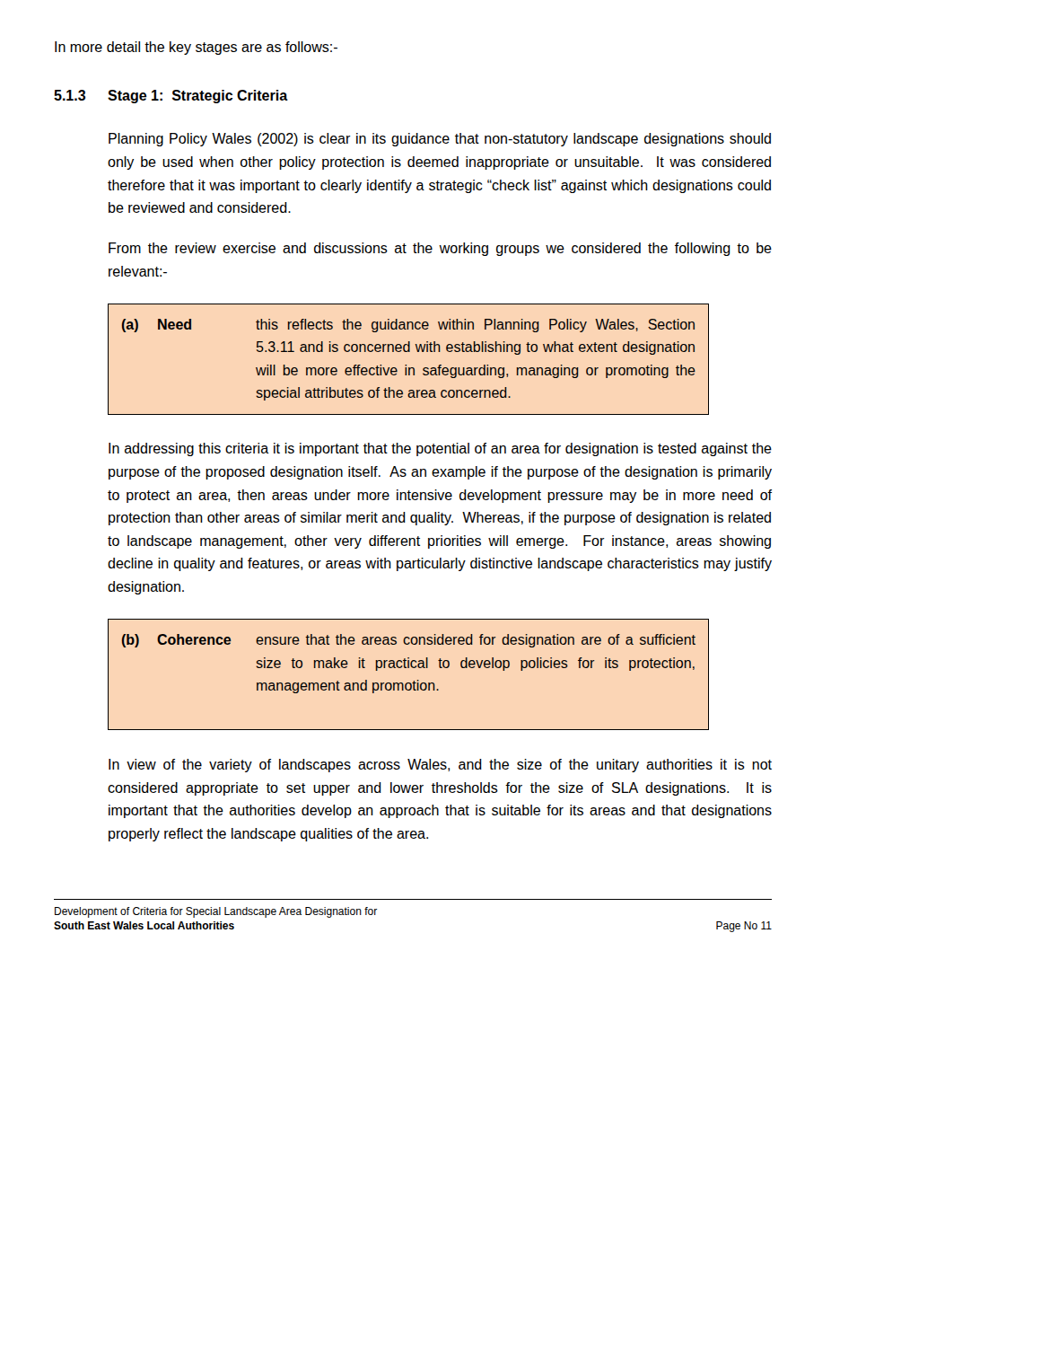In more detail the key stages are as follows:-
5.1.3 Stage 1: Strategic Criteria
Planning Policy Wales (2002) is clear in its guidance that non-statutory landscape designations should only be used when other policy protection is deemed inappropriate or unsuitable. It was considered therefore that it was important to clearly identify a strategic “check list” against which designations could be reviewed and considered.
From the review exercise and discussions at the working groups we considered the following to be relevant:-
| (a) | Need | this reflects the guidance within Planning Policy Wales, Section 5.3.11 and is concerned with establishing to what extent designation will be more effective in safeguarding, managing or promoting the special attributes of the area concerned. |
In addressing this criteria it is important that the potential of an area for designation is tested against the purpose of the proposed designation itself. As an example if the purpose of the designation is primarily to protect an area, then areas under more intensive development pressure may be in more need of protection than other areas of similar merit and quality. Whereas, if the purpose of designation is related to landscape management, other very different priorities will emerge. For instance, areas showing decline in quality and features, or areas with particularly distinctive landscape characteristics may justify designation.
| (b) | Coherence | ensure that the areas considered for designation are of a sufficient size to make it practical to develop policies for its protection, management and promotion. |
In view of the variety of landscapes across Wales, and the size of the unitary authorities it is not considered appropriate to set upper and lower thresholds for the size of SLA designations. It is important that the authorities develop an approach that is suitable for its areas and that designations properly reflect the landscape qualities of the area.
Development of Criteria for Special Landscape Area Designation for
South East Wales Local Authorities
Page No 11